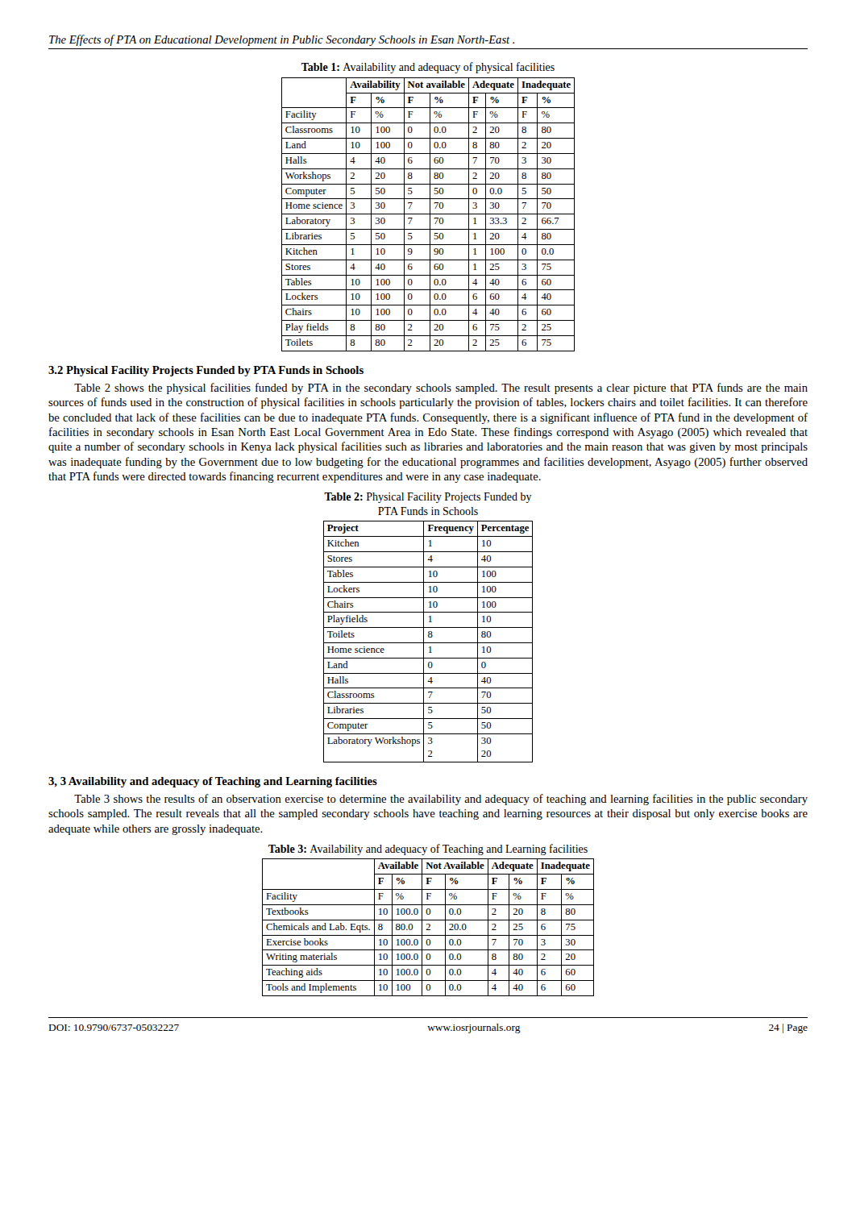The Effects of PTA on Educational Development in Public Secondary Schools in Esan North-East .
Table 1: Availability and adequacy of physical facilities
| | Availability | Not available | Adequate | Inadequate |
| --- | --- | --- | --- | --- |
| F | % | F | % | F | % | F | % |
| Facility | F | % | F | % | F | % | F | % |
| Classrooms | 10 | 100 | 0 | 0.0 | 2 | 20 | 8 | 80 |
| Land | 10 | 100 | 0 | 0.0 | 8 | 80 | 2 | 20 |
| Halls | 4 | 40 | 6 | 60 | 7 | 70 | 3 | 30 |
| Workshops | 2 | 20 | 8 | 80 | 2 | 20 | 8 | 80 |
| Computer | 5 | 50 | 5 | 50 | 0 | 0.0 | 5 | 50 |
| Home science | 3 | 30 | 7 | 70 | 3 | 30 | 7 | 70 |
| Laboratory | 3 | 30 | 7 | 70 | 1 | 33.3 | 2 | 66.7 |
| Libraries | 5 | 50 | 5 | 50 | 1 | 20 | 4 | 80 |
| Kitchen | 1 | 10 | 9 | 90 | 1 | 100 | 0 | 0.0 |
| Stores | 4 | 40 | 6 | 60 | 1 | 25 | 3 | 75 |
| Tables | 10 | 100 | 0 | 0.0 | 4 | 40 | 6 | 60 |
| Lockers | 10 | 100 | 0 | 0.0 | 6 | 60 | 4 | 40 |
| Chairs | 10 | 100 | 0 | 0.0 | 4 | 40 | 6 | 60 |
| Play fields | 8 | 80 | 2 | 20 | 6 | 75 | 2 | 25 |
| Toilets | 8 | 80 | 2 | 20 | 2 | 25 | 6 | 75 |
3.2 Physical Facility Projects Funded by PTA Funds in Schools
Table 2 shows the physical facilities funded by PTA in the secondary schools sampled. The result presents a clear picture that PTA funds are the main sources of funds used in the construction of physical facilities in schools particularly the provision of tables, lockers chairs and toilet facilities. It can therefore be concluded that lack of these facilities can be due to inadequate PTA funds. Consequently, there is a significant influence of PTA fund in the development of facilities in secondary schools in Esan North East Local Government Area in Edo State. These findings correspond with Asyago (2005) which revealed that quite a number of secondary schools in Kenya lack physical facilities such as libraries and laboratories and the main reason that was given by most principals was inadequate funding by the Government due to low budgeting for the educational programmes and facilities development, Asyago (2005) further observed that PTA funds were directed towards financing recurrent expenditures and were in any case inadequate.
Table 2: Physical Facility Projects Funded by PTA Funds in Schools
| Project | Frequency | Percentage |
| --- | --- | --- |
| Kitchen | 1 | 10 |
| Stores | 4 | 40 |
| Tables | 10 | 100 |
| Lockers | 10 | 100 |
| Chairs | 10 | 100 |
| Playfields | 1 | 10 |
| Toilets | 8 | 80 |
| Home science | 1 | 10 |
| Land | 0 | 0 |
| Halls | 4 | 40 |
| Classrooms | 7 | 70 |
| Libraries | 5 | 50 |
| Computer | 5 | 50 |
| Laboratory Workshops | 3 2 | 30 20 |
3, 3 Availability and adequacy of Teaching and Learning facilities
Table 3 shows the results of an observation exercise to determine the availability and adequacy of teaching and learning facilities in the public secondary schools sampled. The result reveals that all the sampled secondary schools have teaching and learning resources at their disposal but only exercise books are adequate while others are grossly inadequate.
Table 3: Availability and adequacy of Teaching and Learning facilities
| | Available | Not Available | Adequate | Inadequate |
| --- | --- | --- | --- | --- |
| F | % | F | % | F | % | F | % |
| Facility | F | % | F | % | F | % | F | % |
| Textbooks | 10 | 100.0 | 0 | 0.0 | 2 | 20 | 8 | 80 |
| Chemicals and Lab. Eqts. | 8 | 80.0 | 2 | 20.0 | 2 | 25 | 6 | 75 |
| Exercise books | 10 | 100.0 | 0 | 0.0 | 7 | 70 | 3 | 30 |
| Writing materials | 10 | 100.0 | 0 | 0.0 | 8 | 80 | 2 | 20 |
| Teaching aids | 10 | 100.0 | 0 | 0.0 | 4 | 40 | 6 | 60 |
| Tools and Implements | 10 | 100 | 0 | 0.0 | 4 | 40 | 6 | 60 |
DOI: 10.9790/6737-05032227 www.iosrjournals.org 24 | Page